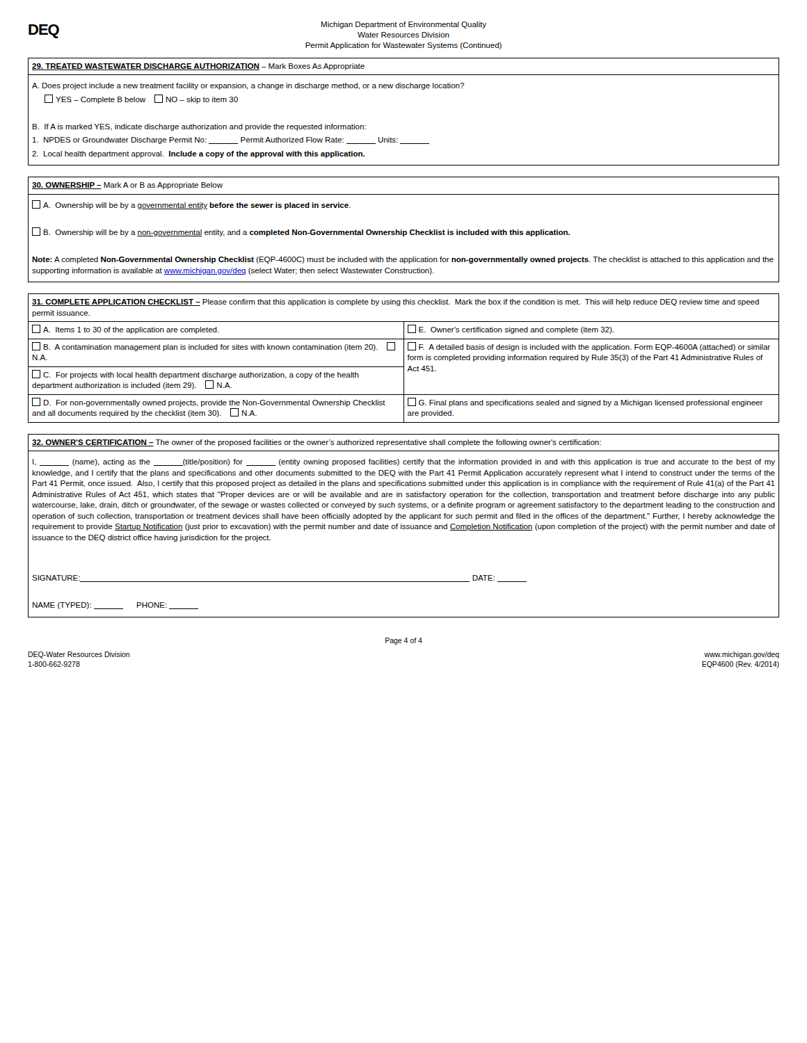DEQ
Michigan Department of Environmental Quality
Water Resources Division
Permit Application for Wastewater Systems (Continued)
| 29. TREATED WASTEWATER DISCHARGE AUTHORIZATION – Mark Boxes As Appropriate |
| A. Does project include a new treatment facility or expansion, a change in discharge method, or a new discharge location? YES – Complete B below NO – skip to item 30 B. If A is marked YES, indicate discharge authorization and provide the requested information: 1. NPDES or Groundwater Discharge Permit No: Permit Authorized Flow Rate: Units: 2. Local health department approval. Include a copy of the approval with this application. |
| 30. OWNERSHIP – Mark A or B as Appropriate Below |
| A. Ownership will be by a governmental entity before the sewer is placed in service . B. Ownership will be by a non-governmental entity, and a completed Non-Governmental Ownership Checklist is included with this application. Note: A completed Non-Governmental Ownership Checklist (EQP-4600C) must be included with the application for non-governmentally owned projects . The checklist is attached to this application and the supporting information is available at www.michigan.gov/deq (select Water; then select Wastewater Construction). |
| 31. COMPLETE APPLICATION CHECKLIST – Please confirm that this application is complete by using this checklist. Mark the box if the condition is met. This will help reduce DEQ review time and speed permit issuance. |
| A. Items 1 to 30 of the application are completed. | E. Owner's certification signed and complete (item 32). |
| B. A contamination management plan is included for sites with known contamination (item 20). N.A. | F. A detailed basis of design is included with the application. Form EQP-4600A (attached) or similar form is completed providing information required by Rule 35(3) of the Part 41 Administrative Rules of Act 451. |
| C. For projects with local health department discharge authorization, a copy of the health department authorization is included (item 29). N.A. |
| D. For non-governmentally owned projects, provide the Non-Governmental Ownership Checklist and all documents required by the checklist (item 30). N.A. | G. Final plans and specifications sealed and signed by a Michigan licensed professional engineer are provided. |
| 32. OWNER'S CERTIFICATION – The owner of the proposed facilities or the owner’s authorized representative shall complete the following owner's certification: |
| I, (name), acting as the (title/position) for (entity owning proposed facilities) certify that the information provided in and with this application is true and accurate to the best of my knowledge, and I certify that the plans and specifications and other documents submitted to the DEQ with the Part 41 Permit Application accurately represent what I intend to construct under the terms of the Part 41 Permit, once issued. Also, I certify that this proposed project as detailed in the plans and specifications submitted under this application is in compliance with the requirement of Rule 41(a) of the Part 41 Administrative Rules of Act 451, which states that "Proper devices are or will be available and are in satisfactory operation for the collection, transportation and treatment before discharge into any public watercourse, lake, drain, ditch or groundwater, of the sewage or wastes collected or conveyed by such systems, or a definite program or agreement satisfactory to the department leading to the construction and operation of such collection, transportation or treatment devices shall have been officially adopted by the applicant for such permit and filed in the offices of the department." Further, I hereby acknowledge the requirement to provide Startup Notification (just prior to excavation) with the permit number and date of issuance and Completion Notification (upon completion of the project) with the permit number and date of issuance to the DEQ district office having jurisdiction for the project. SIGNATURE: DATE: NAME (TYPED): PHONE: |
Page 4 of 4
DEQ-Water Resources Division
1-800-662-9278
www.michigan.gov/deq
EQP4600 (Rev. 4/2014)